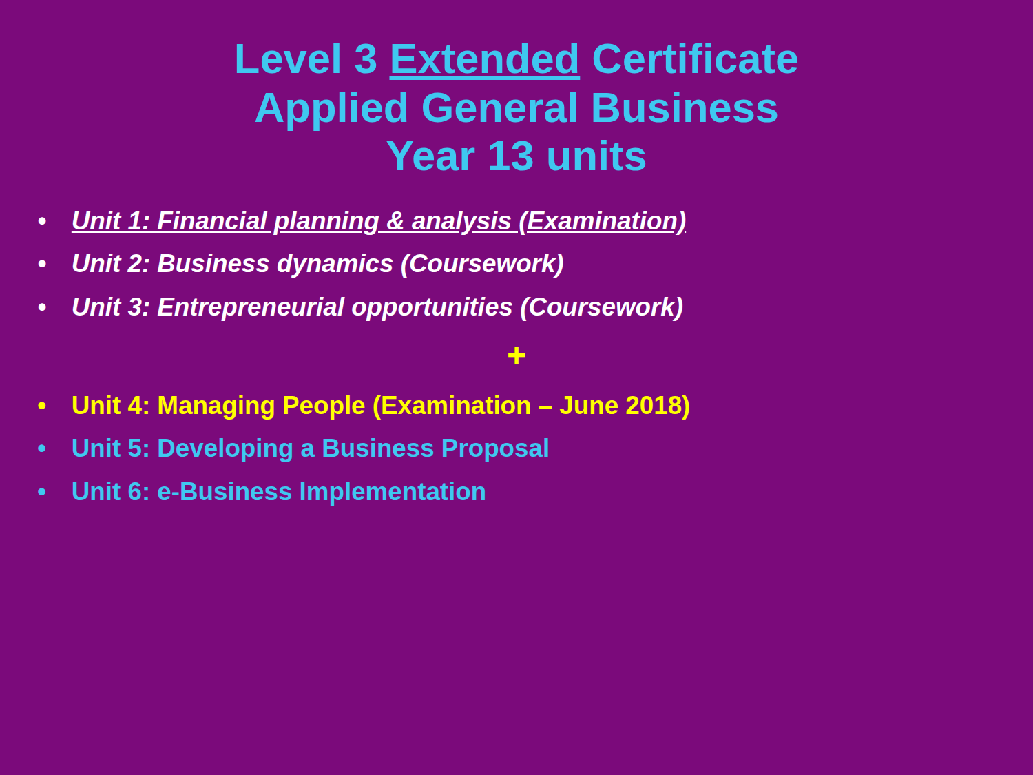Level 3 Extended Certificate
Applied General Business
Year 13 units
Unit 1: Financial planning & analysis (Examination)
Unit 2: Business dynamics (Coursework)
Unit 3: Entrepreneurial opportunities (Coursework)
+
Unit 4: Managing People (Examination – June 2018)
Unit 5: Developing a Business Proposal
Unit 6: e-Business Implementation